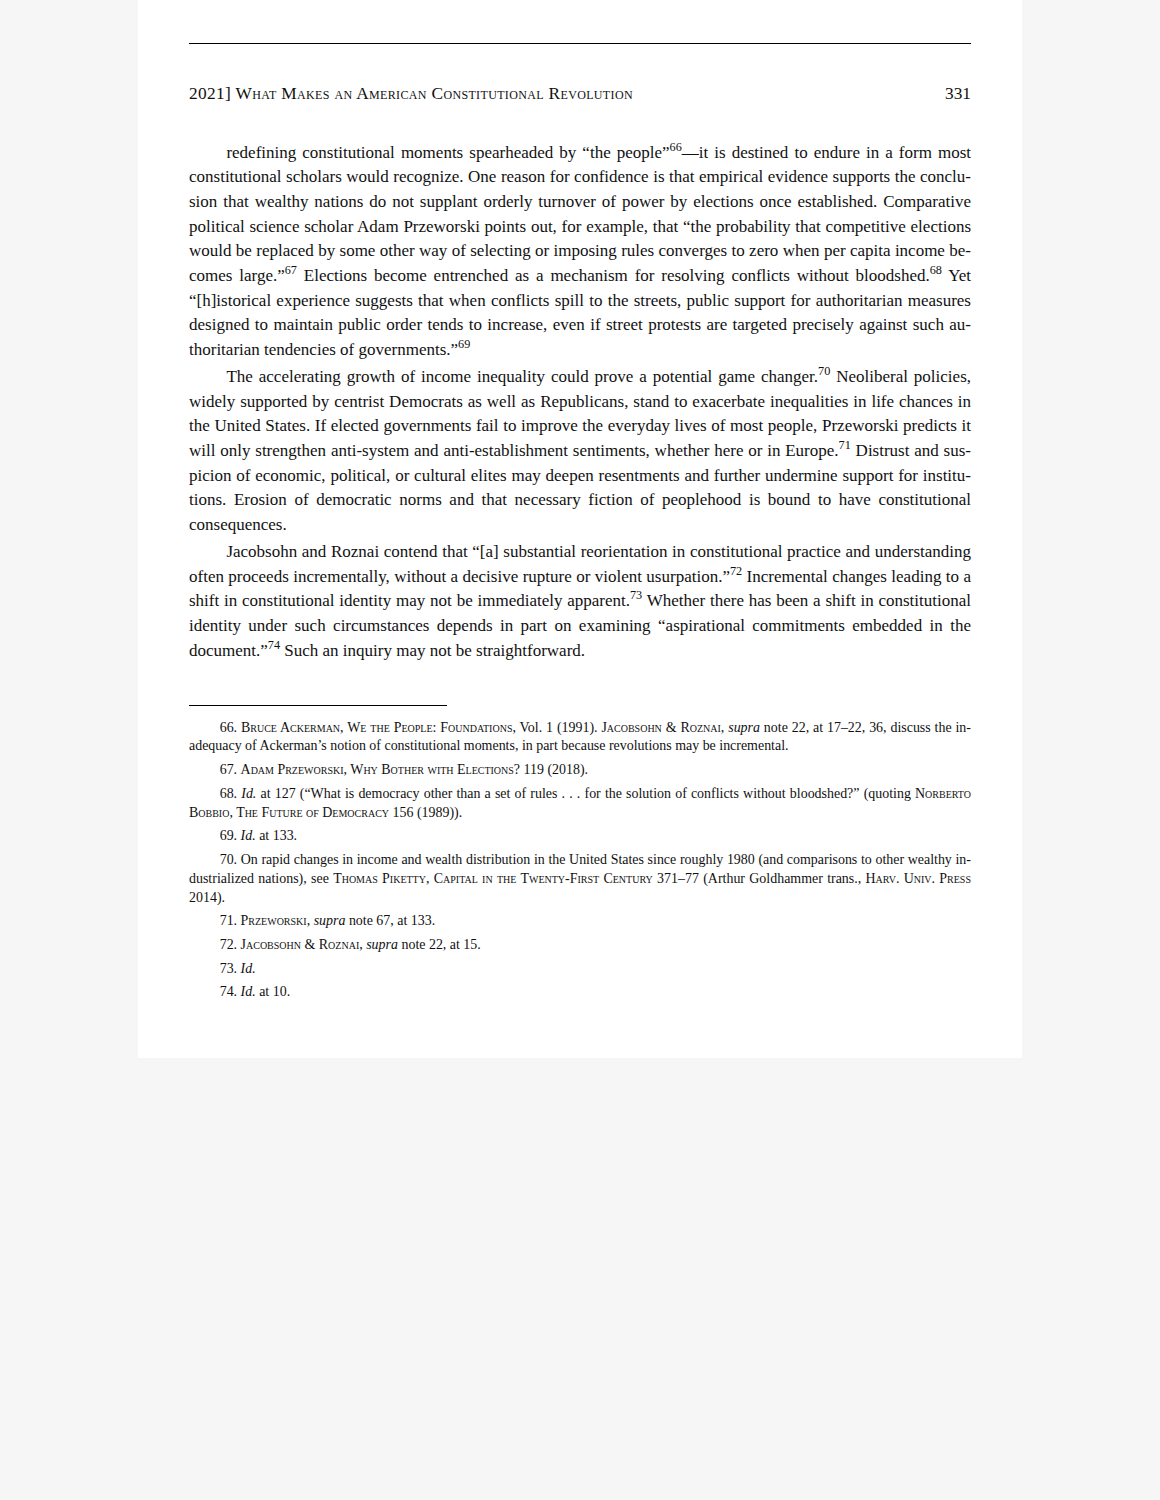2021] What Makes an American Constitutional Revolution 331
redefining constitutional moments spearheaded by “the people”66—it is destined to endure in a form most constitutional scholars would recognize. One reason for confidence is that empirical evidence supports the conclusion that wealthy nations do not supplant orderly turnover of power by elections once established. Comparative political science scholar Adam Przeworski points out, for example, that “the probability that competitive elections would be replaced by some other way of selecting or imposing rules converges to zero when per capita income becomes large.”67 Elections become entrenched as a mechanism for resolving conflicts without bloodshed.68 Yet “[h]istorical experience suggests that when conflicts spill to the streets, public support for authoritarian measures designed to maintain public order tends to increase, even if street protests are targeted precisely against such authoritarian tendencies of governments.”69
The accelerating growth of income inequality could prove a potential game changer.70 Neoliberal policies, widely supported by centrist Democrats as well as Republicans, stand to exacerbate inequalities in life chances in the United States. If elected governments fail to improve the everyday lives of most people, Przeworski predicts it will only strengthen anti-system and anti-establishment sentiments, whether here or in Europe.71 Distrust and suspicion of economic, political, or cultural elites may deepen resentments and further undermine support for institutions. Erosion of democratic norms and that necessary fiction of peoplehood is bound to have constitutional consequences.
Jacobsohn and Roznai contend that “[a] substantial reorientation in constitutional practice and understanding often proceeds incrementally, without a decisive rupture or violent usurpation.”72 Incremental changes leading to a shift in constitutional identity may not be immediately apparent.73 Whether there has been a shift in constitutional identity under such circumstances depends in part on examining “aspirational commitments embedded in the document.”74 Such an inquiry may not be straightforward.
66. Bruce Ackerman, We the People: Foundations, Vol. 1 (1991). Jacobsohn & Roznai, supra note 22, at 17–22, 36, discuss the inadequacy of Ackerman’s notion of constitutional moments, in part because revolutions may be incremental.
67. Adam Przeworski, Why Bother with Elections? 119 (2018).
68. Id. at 127 (“What is democracy other than a set of rules . . . for the solution of conflicts without bloodshed?” (quoting Norberto Bobbio, The Future of Democracy 156 (1989)).
69. Id. at 133.
70. On rapid changes in income and wealth distribution in the United States since roughly 1980 (and comparisons to other wealthy industrialized nations), see Thomas Piketty, Capital in the Twenty-First Century 371–77 (Arthur Goldhammer trans., Harv. Univ. Press 2014).
71. Przeworski, supra note 67, at 133.
72. Jacobsohn & Roznai, supra note 22, at 15.
73. Id.
74. Id. at 10.